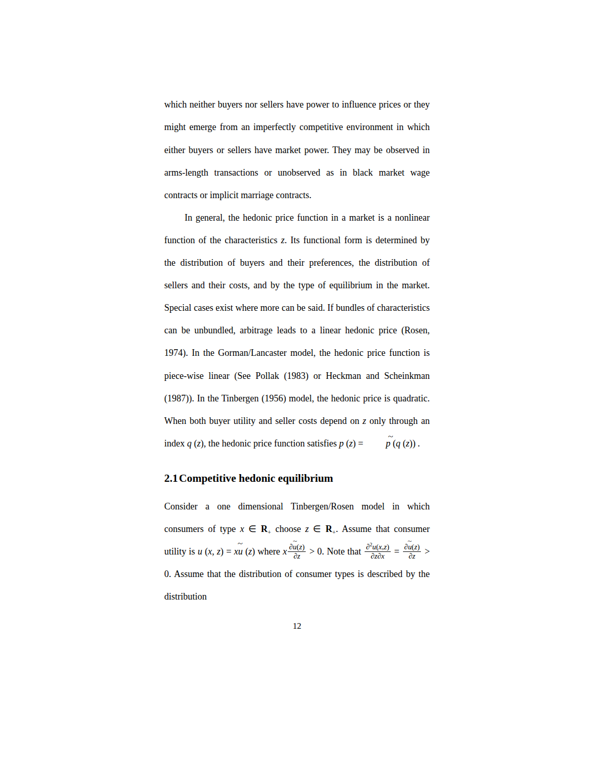which neither buyers nor sellers have power to influence prices or they might emerge from an imperfectly competitive environment in which either buyers or sellers have market power. They may be observed in arms-length transactions or unobserved as in black market wage contracts or implicit marriage contracts.
In general, the hedonic price function in a market is a nonlinear function of the characteristics z. Its functional form is determined by the distribution of buyers and their preferences, the distribution of sellers and their costs, and by the type of equilibrium in the market. Special cases exist where more can be said. If bundles of characteristics can be unbundled, arbitrage leads to a linear hedonic price (Rosen, 1974). In the Gorman/Lancaster model, the hedonic price function is piece-wise linear (See Pollak (1983) or Heckman and Scheinkman (1987)). In the Tinbergen (1956) model, the hedonic price is quadratic. When both buyer utility and seller costs depend on z only through an index q (z), the hedonic price function satisfies p (z) = p (q (z)) .
2.1 Competitive hedonic equilibrium
Consider a one dimensional Tinbergen/Rosen model in which consumers of type x ∈ R+ choose z ∈ R+. Assume that consumer utility is u (x, z) = xu (z) where x∂u(z)∂z > 0. Note that ∂2u(x,z)∂z∂x = ∂u(z)∂z > 0. Assume that the distribution of consumer types is described by the distribution
12